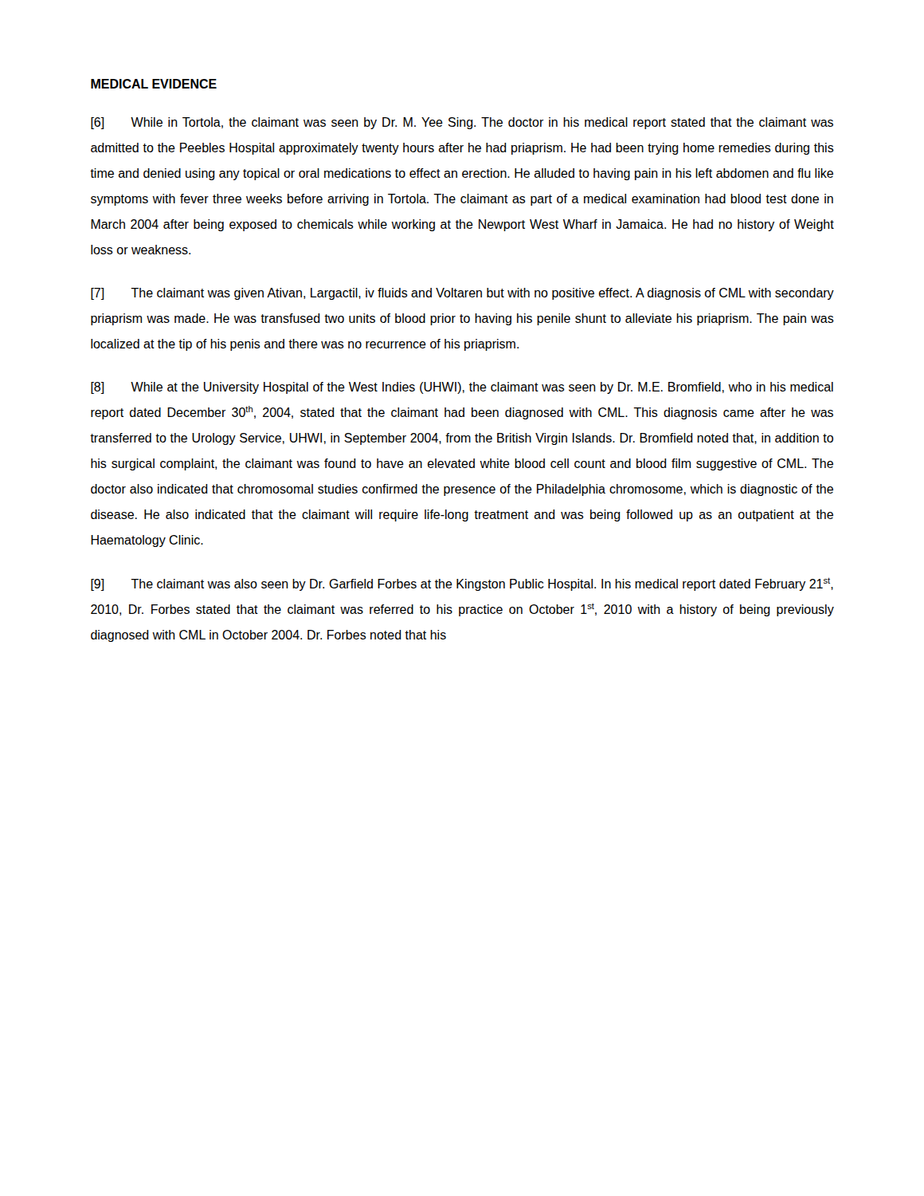MEDICAL EVIDENCE
[6] While in Tortola, the claimant was seen by Dr. M. Yee Sing. The doctor in his medical report stated that the claimant was admitted to the Peebles Hospital approximately twenty hours after he had priaprism. He had been trying home remedies during this time and denied using any topical or oral medications to effect an erection. He alluded to having pain in his left abdomen and flu like symptoms with fever three weeks before arriving in Tortola. The claimant as part of a medical examination had blood test done in March 2004 after being exposed to chemicals while working at the Newport West Wharf in Jamaica. He had no history of Weight loss or weakness.
[7] The claimant was given Ativan, Largactil, iv fluids and Voltaren but with no positive effect. A diagnosis of CML with secondary priaprism was made. He was transfused two units of blood prior to having his penile shunt to alleviate his priaprism. The pain was localized at the tip of his penis and there was no recurrence of his priaprism.
[8] While at the University Hospital of the West Indies (UHWI), the claimant was seen by Dr. M.E. Bromfield, who in his medical report dated December 30th, 2004, stated that the claimant had been diagnosed with CML. This diagnosis came after he was transferred to the Urology Service, UHWI, in September 2004, from the British Virgin Islands. Dr. Bromfield noted that, in addition to his surgical complaint, the claimant was found to have an elevated white blood cell count and blood film suggestive of CML. The doctor also indicated that chromosomal studies confirmed the presence of the Philadelphia chromosome, which is diagnostic of the disease. He also indicated that the claimant will require life-long treatment and was being followed up as an outpatient at the Haematology Clinic.
[9] The claimant was also seen by Dr. Garfield Forbes at the Kingston Public Hospital. In his medical report dated February 21st, 2010, Dr. Forbes stated that the claimant was referred to his practice on October 1st, 2010 with a history of being previously diagnosed with CML in October 2004. Dr. Forbes noted that his